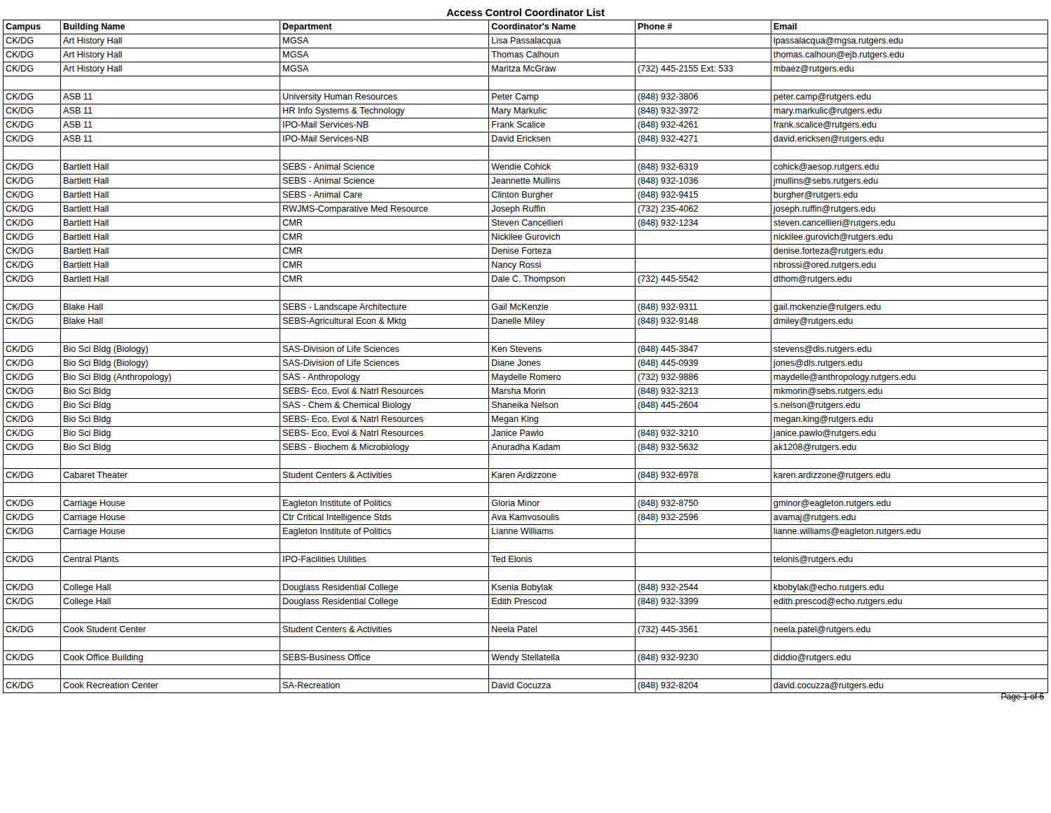Access Control Coordinator List
| Campus | Building Name | Department | Coordinator's Name | Phone # | Email |
| --- | --- | --- | --- | --- | --- |
| CK/DG | Art History Hall | MGSA | Lisa Passalacqua | | lpassalacqua@mgsa.rutgers.edu |
| CK/DG | Art History Hall | MGSA | Thomas Calhoun | | thomas.calhoun@ejb.rutgers.edu |
| CK/DG | Art History Hall | MGSA | Maritza McGraw | (732) 445-2155 Ext: 533 | mbaez@rutgers.edu |
| CK/DG | ASB 11 | University Human Resources | Peter Camp | (848) 932-3806 | peter.camp@rutgers.edu |
| CK/DG | ASB 11 | HR Info Systems & Technology | Mary Markulic | (848) 932-3972 | mary.markulic@rutgers.edu |
| CK/DG | ASB 11 | IPO-Mail Services-NB | Frank Scalice | (848) 932-4261 | frank.scalice@rutgers.edu |
| CK/DG | ASB 11 | IPO-Mail Services-NB | David Ericksen | (848) 932-4271 | david.ericksen@rutgers.edu |
| CK/DG | Bartlett Hall | SEBS - Animal Science | Wendie Cohick | (848) 932-6319 | cohick@aesop.rutgers.edu |
| CK/DG | Bartlett Hall | SEBS - Animal Science | Jeannette Mullins | (848) 932-1036 | jmullins@sebs.rutgers.edu |
| CK/DG | Bartlett Hall | SEBS - Animal Care | Clinton Burgher | (848) 932-9415 | burgher@rutgers.edu |
| CK/DG | Bartlett Hall | RWJMS-Comparative Med Resource | Joseph Ruffin | (732) 235-4062 | joseph.ruffin@rutgers.edu |
| CK/DG | Bartlett Hall | CMR | Steven Cancellieri | (848) 932-1234 | steven.cancellieri@rutgers.edu |
| CK/DG | Bartlett Hall | CMR | Nickilee Gurovich | | nickilee.gurovich@rutgers.edu |
| CK/DG | Bartlett Hall | CMR | Denise Forteza | | denise.forteza@rutgers.edu |
| CK/DG | Bartlett Hall | CMR | Nancy Rossi | | nbrossi@ored.rutgers.edu |
| CK/DG | Bartlett Hall | CMR | Dale C. Thompson | (732) 445-5542 | dthom@rutgers.edu |
| CK/DG | Blake Hall | SEBS - Landscape Architecture | Gail McKenzie | (848) 932-9311 | gail.mckenzie@rutgers.edu |
| CK/DG | Blake Hall | SEBS-Agricultural Econ & Mktg | Danelle Miley | (848) 932-9148 | dmiley@rutgers.edu |
| CK/DG | Bio Sci Bldg (Biology) | SAS-Division of Life Sciences | Ken Stevens | (848) 445-3847 | stevens@dls.rutgers.edu |
| CK/DG | Bio Sci Bldg (Biology) | SAS-Division of Life Sciences | Diane Jones | (848) 445-0939 | jones@dls.rutgers.edu |
| CK/DG | Bio Sci Bldg (Anthropology) | SAS - Anthropology | Maydelle Romero | (732) 932-9886 | maydelle@anthropology.rutgers.edu |
| CK/DG | Bio Sci Bldg | SEBS- Eco, Evol & Natrl Resources | Marsha Morin | (848) 932-3213 | mkmorin@sebs.rutgers.edu |
| CK/DG | Bio Sci Bldg | SAS - Chem & Chemical Biology | Shaneika Nelson | (848) 445-2604 | s.nelson@rutgers.edu |
| CK/DG | Bio Sci Bldg | SEBS- Eco, Evol & Natrl Resources | Megan King | | megan.king@rutgers.edu |
| CK/DG | Bio Sci Bldg | SEBS- Eco, Evol & Natrl Resources | Janice Pawlo | (848) 932-3210 | janice.pawlo@rutgers.edu |
| CK/DG | Bio Sci Bldg | SEBS - Biochem & Microbiology | Anuradha Kadam | (848) 932-5632 | ak1208@rutgers.edu |
| CK/DG | Cabaret Theater | Student Centers & Activities | Karen Ardizzone | (848) 932-6978 | karen.ardizzone@rutgers.edu |
| CK/DG | Carriage House | Eagleton Institute of Politics | Gloria Minor | (848) 932-8750 | gminor@eagleton.rutgers.edu |
| CK/DG | Carriage House | Ctr Critical Intelligence Stds | Ava Kamvosoulis | (848) 932-2596 | avamaj@rutgers.edu |
| CK/DG | Carriage House | Eagleton Institute of Politics | Lianne Williams | | lianne.williams@eagleton.rutgers.edu |
| CK/DG | Central Plants | IPO-Facilities Utilities | Ted Elonis | | telonis@rutgers.edu |
| CK/DG | College Hall | Douglass Residential College | Ksenia Bobylak | (848) 932-2544 | kbobylak@echo.rutgers.edu |
| CK/DG | College Hall | Douglass Residential College | Edith Prescod | (848) 932-3399 | edith.prescod@echo.rutgers.edu |
| CK/DG | Cook Student Center | Student Centers & Activities | Neela Patel | (732) 445-3561 | neela.patel@rutgers.edu |
| CK/DG | Cook Office Building | SEBS-Business Office | Wendy Stellatella | (848) 932-9230 | diddio@rutgers.edu |
| CK/DG | Cook Recreation Center | SA-Recreation | David Cocuzza | (848) 932-8204 | david.cocuzza@rutgers.edu |
Page 1 of 6